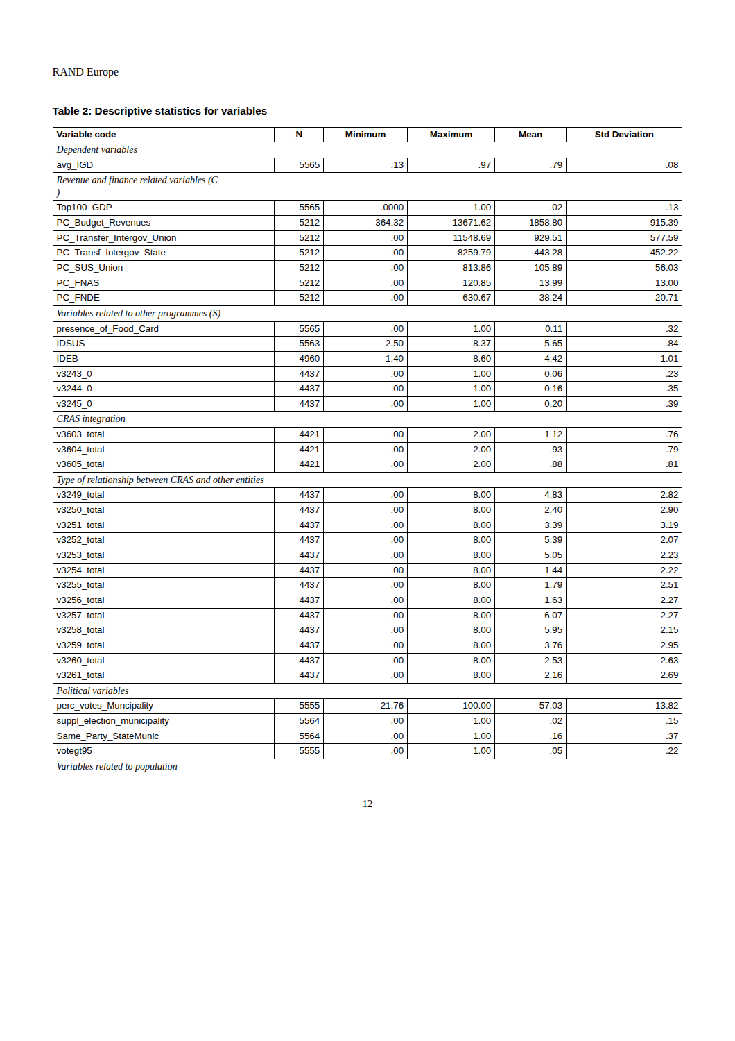RAND Europe
Table 2: Descriptive statistics for variables
| Variable code | N | Minimum | Maximum | Mean | Std Deviation |
| --- | --- | --- | --- | --- | --- |
| Dependent variables |
| avg_IGD | 5565 | .13 | .97 | .79 | .08 |
| Revenue and finance related variables (C ) |
| Top100_GDP | 5565 | .0000 | 1.00 | .02 | .13 |
| PC_Budget_Revenues | 5212 | 364.32 | 13671.62 | 1858.80 | 915.39 |
| PC_Transfer_Intergov_Union | 5212 | .00 | 11548.69 | 929.51 | 577.59 |
| PC_Transf_Intergov_State | 5212 | .00 | 8259.79 | 443.28 | 452.22 |
| PC_SUS_Union | 5212 | .00 | 813.86 | 105.89 | 56.03 |
| PC_FNAS | 5212 | .00 | 120.85 | 13.99 | 13.00 |
| PC_FNDE | 5212 | .00 | 630.67 | 38.24 | 20.71 |
| Variables related to other programmes (S) |
| presence_of_Food_Card | 5565 | .00 | 1.00 | 0.11 | .32 |
| IDSUS | 5563 | 2.50 | 8.37 | 5.65 | .84 |
| IDEB | 4960 | 1.40 | 8.60 | 4.42 | 1.01 |
| v3243_0 | 4437 | .00 | 1.00 | 0.06 | .23 |
| v3244_0 | 4437 | .00 | 1.00 | 0.16 | .35 |
| v3245_0 | 4437 | .00 | 1.00 | 0.20 | .39 |
| CRAS integration |
| v3603_total | 4421 | .00 | 2.00 | 1.12 | .76 |
| v3604_total | 4421 | .00 | 2.00 | .93 | .79 |
| v3605_total | 4421 | .00 | 2.00 | .88 | .81 |
| Type of relationship between CRAS and other entities |
| v3249_total | 4437 | .00 | 8.00 | 4.83 | 2.82 |
| v3250_total | 4437 | .00 | 8.00 | 2.40 | 2.90 |
| v3251_total | 4437 | .00 | 8.00 | 3.39 | 3.19 |
| v3252_total | 4437 | .00 | 8.00 | 5.39 | 2.07 |
| v3253_total | 4437 | .00 | 8.00 | 5.05 | 2.23 |
| v3254_total | 4437 | .00 | 8.00 | 1.44 | 2.22 |
| v3255_total | 4437 | .00 | 8.00 | 1.79 | 2.51 |
| v3256_total | 4437 | .00 | 8.00 | 1.63 | 2.27 |
| v3257_total | 4437 | .00 | 8.00 | 6.07 | 2.27 |
| v3258_total | 4437 | .00 | 8.00 | 5.95 | 2.15 |
| v3259_total | 4437 | .00 | 8.00 | 3.76 | 2.95 |
| v3260_total | 4437 | .00 | 8.00 | 2.53 | 2.63 |
| v3261_total | 4437 | .00 | 8.00 | 2.16 | 2.69 |
| Political variables |
| perc_votes_Muncipality | 5555 | 21.76 | 100.00 | 57.03 | 13.82 |
| suppl_election_municipality | 5564 | .00 | 1.00 | .02 | .15 |
| Same_Party_StateMunic | 5564 | .00 | 1.00 | .16 | .37 |
| votegt95 | 5555 | .00 | 1.00 | .05 | .22 |
| Variables related to population |
12